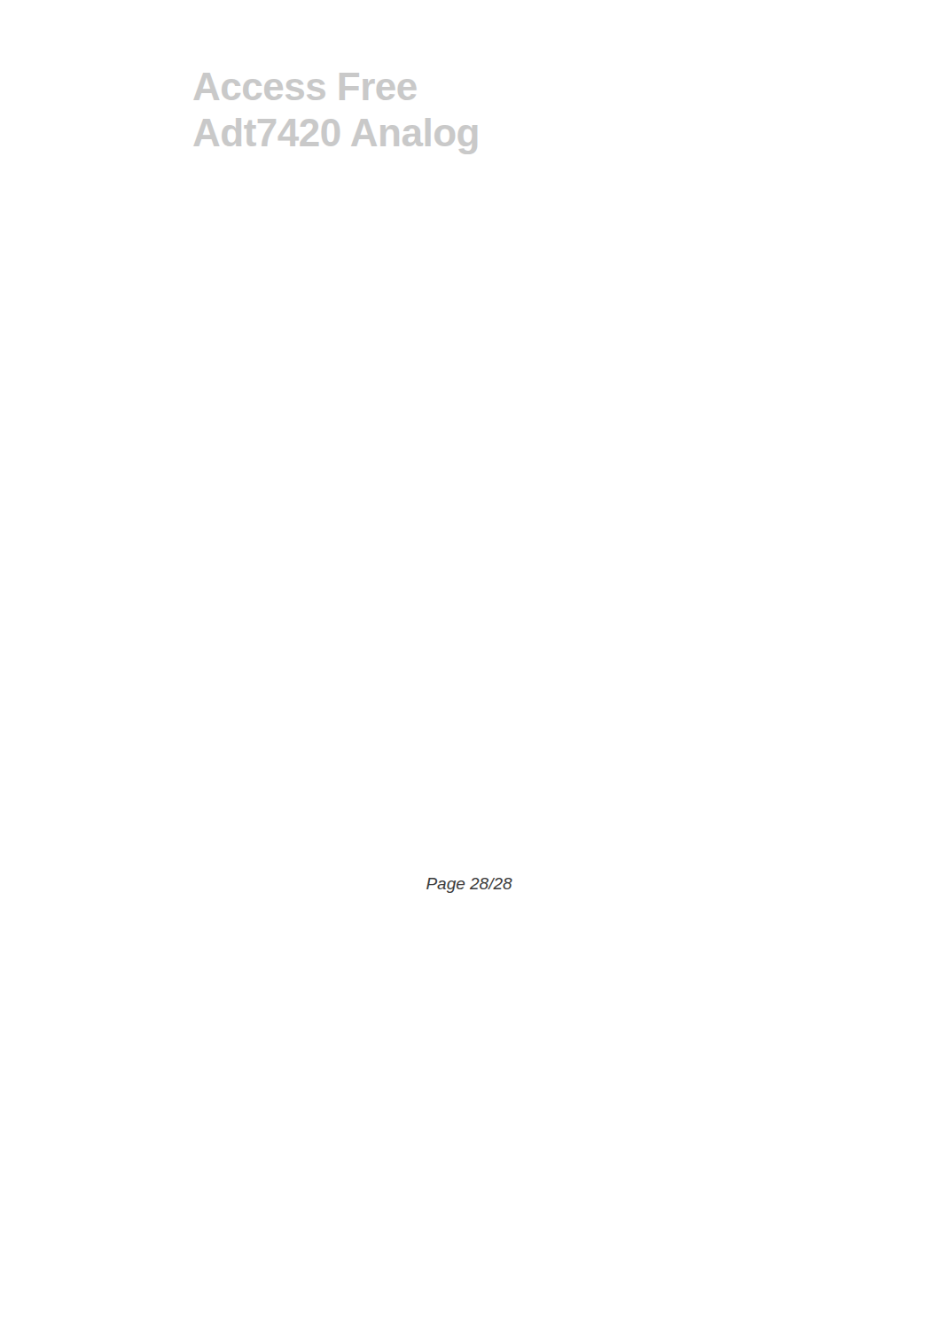Access Free
Adt7420 Analog
Page 28/28